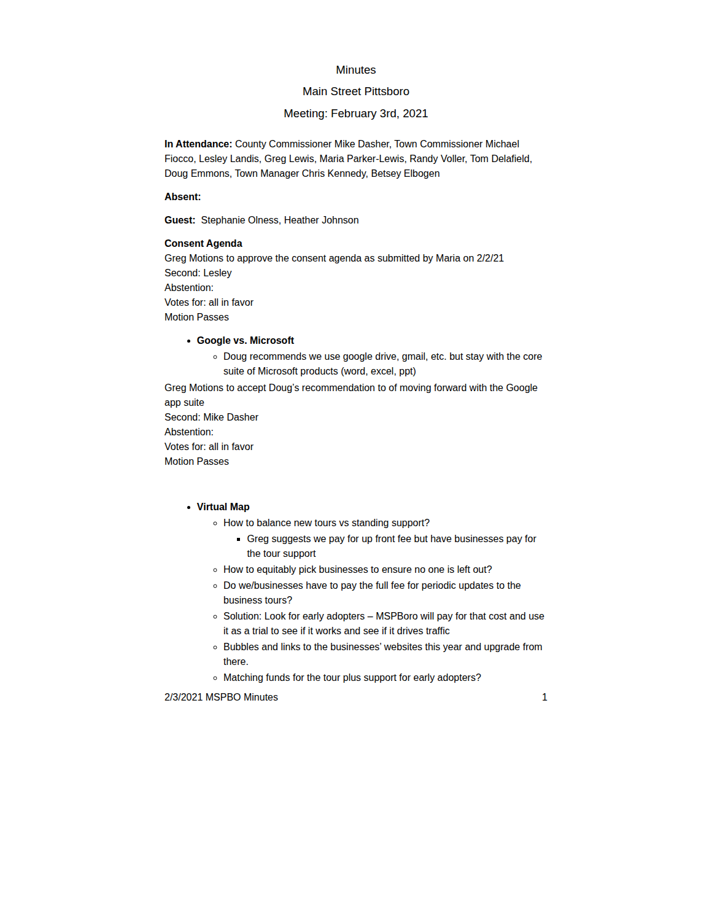Minutes Main Street Pittsboro Meeting: February 3rd, 2021
In Attendance: County Commissioner Mike Dasher, Town Commissioner Michael Fiocco, Lesley Landis, Greg Lewis, Maria Parker-Lewis, Randy Voller, Tom Delafield, Doug Emmons, Town Manager Chris Kennedy, Betsey Elbogen
Absent:
Guest: Stephanie Olness, Heather Johnson
Consent Agenda
Greg Motions to approve the consent agenda as submitted by Maria on 2/2/21
Second: Lesley
Abstention:
Votes for: all in favor
Motion Passes
Google vs. Microsoft
Doug recommends we use google drive, gmail, etc. but stay with the core suite of Microsoft products (word, excel, ppt)
Greg Motions to accept Doug’s recommendation to of moving forward with the Google app suite
Second: Mike Dasher
Abstention:
Votes for: all in favor
Motion Passes
Virtual Map
How to balance new tours vs standing support?
Greg suggests we pay for up front fee but have businesses pay for the tour support
How to equitably pick businesses to ensure no one is left out?
Do we/businesses have to pay the full fee for periodic updates to the business tours?
Solution: Look for early adopters – MSPBoro will pay for that cost and use it as a trial to see if it works and see if it drives traffic
Bubbles and links to the businesses’ websites this year and upgrade from there.
Matching funds for the tour plus support for early adopters?
2/3/2021 MSPBO Minutes 1